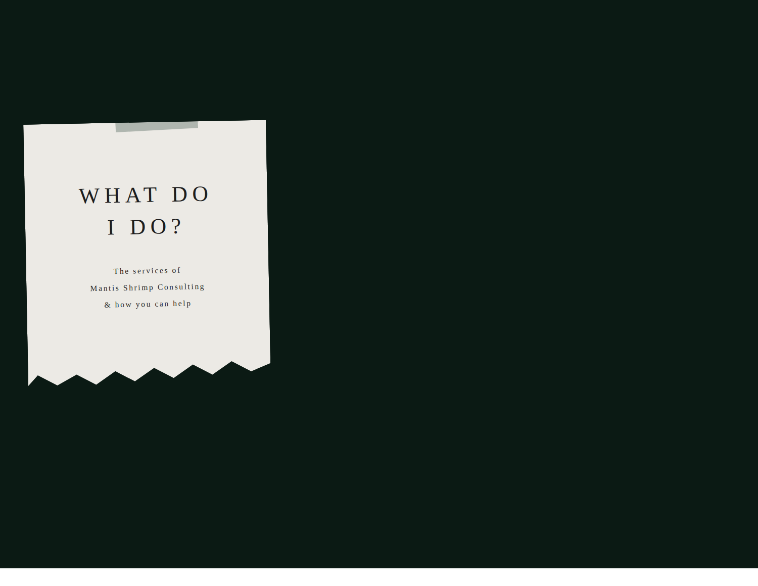What do I do?
The services of
Mantis Shrimp Consulting
& how you can help